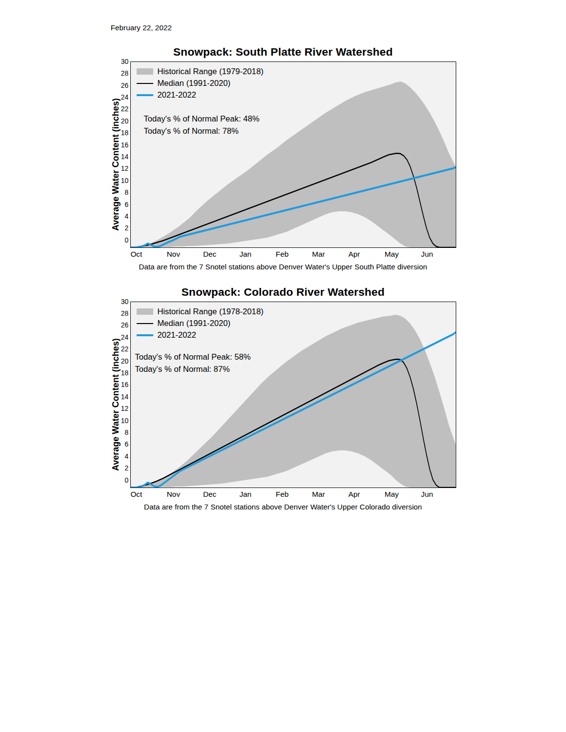February 22, 2022
Snowpack: South Platte River Watershed
Average Water Content (inches)
3028262422 2018161412 1086420
Historical Range (1979-2018)
Median (1991-2020)
2021-2022
Today's % of Normal Peak: 48%
Today's % of Normal: 78%
Oct Nov Dec Jan Feb Mar Apr May Jun
Data are from the 7 Snotel stations above Denver Water's Upper South Platte diversion
Snowpack: Colorado River Watershed
Average Water Content (inches)
3028262422 2018161412 1086420
Historical Range (1978-2018)
Median (1991-2020)
2021-2022
Today's % of Normal Peak: 58%
Today's % of Normal: 87%
Oct Nov Dec Jan Feb Mar Apr May Jun
Data are from the 7 Snotel stations above Denver Water's Upper Colorado diversion